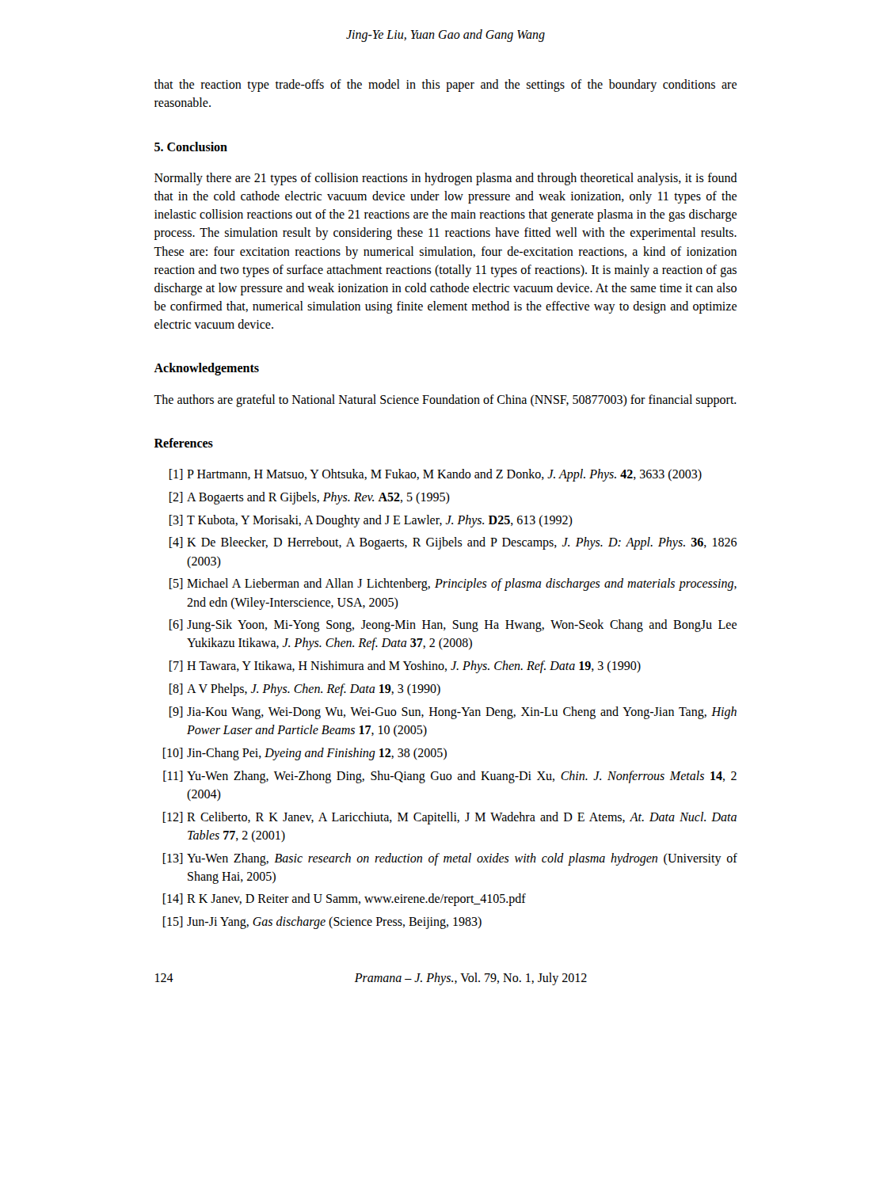Jing-Ye Liu, Yuan Gao and Gang Wang
that the reaction type trade-offs of the model in this paper and the settings of the boundary conditions are reasonable.
5. Conclusion
Normally there are 21 types of collision reactions in hydrogen plasma and through theoretical analysis, it is found that in the cold cathode electric vacuum device under low pressure and weak ionization, only 11 types of the inelastic collision reactions out of the 21 reactions are the main reactions that generate plasma in the gas discharge process. The simulation result by considering these 11 reactions have fitted well with the experimental results. These are: four excitation reactions by numerical simulation, four de-excitation reactions, a kind of ionization reaction and two types of surface attachment reactions (totally 11 types of reactions). It is mainly a reaction of gas discharge at low pressure and weak ionization in cold cathode electric vacuum device. At the same time it can also be confirmed that, numerical simulation using finite element method is the effective way to design and optimize electric vacuum device.
Acknowledgements
The authors are grateful to National Natural Science Foundation of China (NNSF, 50877003) for financial support.
References
[1] P Hartmann, H Matsuo, Y Ohtsuka, M Fukao, M Kando and Z Donko, J. Appl. Phys. 42, 3633 (2003)
[2] A Bogaerts and R Gijbels, Phys. Rev. A52, 5 (1995)
[3] T Kubota, Y Morisaki, A Doughty and J E Lawler, J. Phys. D25, 613 (1992)
[4] K De Bleecker, D Herrebout, A Bogaerts, R Gijbels and P Descamps, J. Phys. D: Appl. Phys. 36, 1826 (2003)
[5] Michael A Lieberman and Allan J Lichtenberg, Principles of plasma discharges and materials processing, 2nd edn (Wiley-Interscience, USA, 2005)
[6] Jung-Sik Yoon, Mi-Yong Song, Jeong-Min Han, Sung Ha Hwang, Won-Seok Chang and BongJu Lee Yukikazu Itikawa, J. Phys. Chen. Ref. Data 37, 2 (2008)
[7] H Tawara, Y Itikawa, H Nishimura and M Yoshino, J. Phys. Chen. Ref. Data 19, 3 (1990)
[8] A V Phelps, J. Phys. Chen. Ref. Data 19, 3 (1990)
[9] Jia-Kou Wang, Wei-Dong Wu, Wei-Guo Sun, Hong-Yan Deng, Xin-Lu Cheng and Yong-Jian Tang, High Power Laser and Particle Beams 17, 10 (2005)
[10] Jin-Chang Pei, Dyeing and Finishing 12, 38 (2005)
[11] Yu-Wen Zhang, Wei-Zhong Ding, Shu-Qiang Guo and Kuang-Di Xu, Chin. J. Nonferrous Metals 14, 2 (2004)
[12] R Celiberto, R K Janev, A Laricchiuta, M Capitelli, J M Wadehra and D E Atems, At. Data Nucl. Data Tables 77, 2 (2001)
[13] Yu-Wen Zhang, Basic research on reduction of metal oxides with cold plasma hydrogen (University of Shang Hai, 2005)
[14] R K Janev, D Reiter and U Samm, www.eirene.de/report_4105.pdf
[15] Jun-Ji Yang, Gas discharge (Science Press, Beijing, 1983)
124
Pramana – J. Phys., Vol. 79, No. 1, July 2012